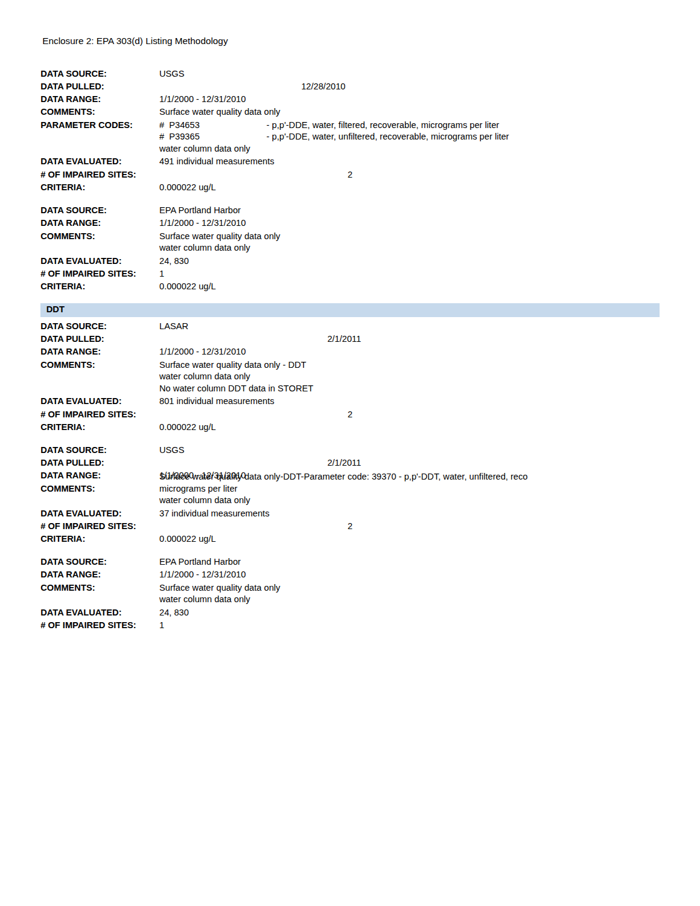Enclosure 2: EPA 303(d) Listing Methodology
| DATA SOURCE: | USGS |
| DATA PULLED: | 12/28/2010 |
| DATA RANGE: | 1/1/2000 - 12/31/2010 |
| COMMENTS: | Surface water quality data only |
| PARAMETER CODES: | # P34653 - p,p'-DDE, water, filtered, recoverable, micrograms per liter # P39365 - p,p'-DDE, water, unfiltered, recoverable, micrograms per liter water column data only |
| DATA EVALUATED: | 491 individual measurements |
| # OF IMPAIRED SITES: | 2 |
| CRITERIA: | 0.000022 ug/L |
| DATA SOURCE: | EPA Portland Harbor |
| DATA RANGE: | 1/1/2000 - 12/31/2010 |
| COMMENTS: | Surface water quality data only water column data only |
| DATA EVALUATED: | 24, 830 |
| # OF IMPAIRED SITES: | 1 |
| CRITERIA: | 0.000022 ug/L |
DDT
| DATA SOURCE: | LASAR |
| DATA PULLED: | 2/1/2011 |
| DATA RANGE: | 1/1/2000 - 12/31/2010 |
| COMMENTS: | Surface water quality data only - DDT water column data only No water column DDT data in STORET |
| DATA EVALUATED: | 801 individual measurements |
| # OF IMPAIRED SITES: | 2 |
| CRITERIA: | 0.000022 ug/L |
| DATA SOURCE: | USGS |
| DATA PULLED: | 2/1/2011 |
| DATA RANGE: | 1/1/2000 - 12/31/2010 |
| COMMENTS: | Surface water quality data only-DDT-Parameter code: 39370 - p,p'-DDT, water, unfiltered, reco micrograms per liter water column data only |
| DATA EVALUATED: | 37 individual measurements |
| # OF IMPAIRED SITES: | 2 |
| CRITERIA: | 0.000022 ug/L |
| DATA SOURCE: | EPA Portland Harbor |
| DATA RANGE: | 1/1/2000 - 12/31/2010 |
| COMMENTS: | Surface water quality data only water column data only |
| DATA EVALUATED: | 24, 830 |
| # OF IMPAIRED SITES: | 1 |